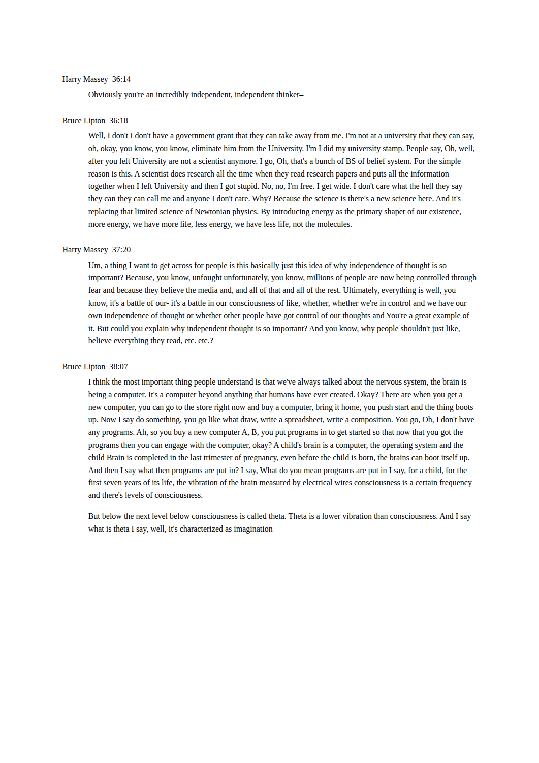Harry Massey 36:14
Obviously you're an incredibly independent, independent thinker–
Bruce Lipton 36:18
Well, I don't I don't have a government grant that they can take away from me. I'm not at a university that they can say, oh, okay, you know, you know, eliminate him from the University. I'm I did my university stamp. People say, Oh, well, after you left University are not a scientist anymore. I go, Oh, that's a bunch of BS of belief system. For the simple reason is this. A scientist does research all the time when they read research papers and puts all the information together when I left University and then I got stupid. No, no, I'm free. I get wide. I don't care what the hell they say they can they can call me and anyone I don't care. Why? Because the science is there's a new science here. And it's replacing that limited science of Newtonian physics. By introducing energy as the primary shaper of our existence, more energy, we have more life, less energy, we have less life, not the molecules.
Harry Massey 37:20
Um, a thing I want to get across for people is this basically just this idea of why independence of thought is so important? Because, you know, unfought unfortunately, you know, millions of people are now being controlled through fear and because they believe the media and, and all of that and all of the rest. Ultimately, everything is well, you know, it's a battle of our- it's a battle in our consciousness of like, whether, whether we're in control and we have our own independence of thought or whether other people have got control of our thoughts and You're a great example of it. But could you explain why independent thought is so important? And you know, why people shouldn't just like, believe everything they read, etc. etc.?
Bruce Lipton 38:07
I think the most important thing people understand is that we've always talked about the nervous system, the brain is being a computer. It's a computer beyond anything that humans have ever created. Okay? There are when you get a new computer, you can go to the store right now and buy a computer, bring it home, you push start and the thing boots up. Now I say do something, you go like what draw, write a spreadsheet, write a composition. You go, Oh, I don't have any programs. Ah, so you buy a new computer A, B, you put programs in to get started so that now that you got the programs then you can engage with the computer, okay? A child's brain is a computer, the operating system and the child Brain is completed in the last trimester of pregnancy, even before the child is born, the brains can boot itself up. And then I say what then programs are put in? I say, What do you mean programs are put in I say, for a child, for the first seven years of its life, the vibration of the brain measured by electrical wires consciousness is a certain frequency and there's levels of consciousness.
But below the next level below consciousness is called theta. Theta is a lower vibration than consciousness. And I say what is theta I say, well, it's characterized as imagination